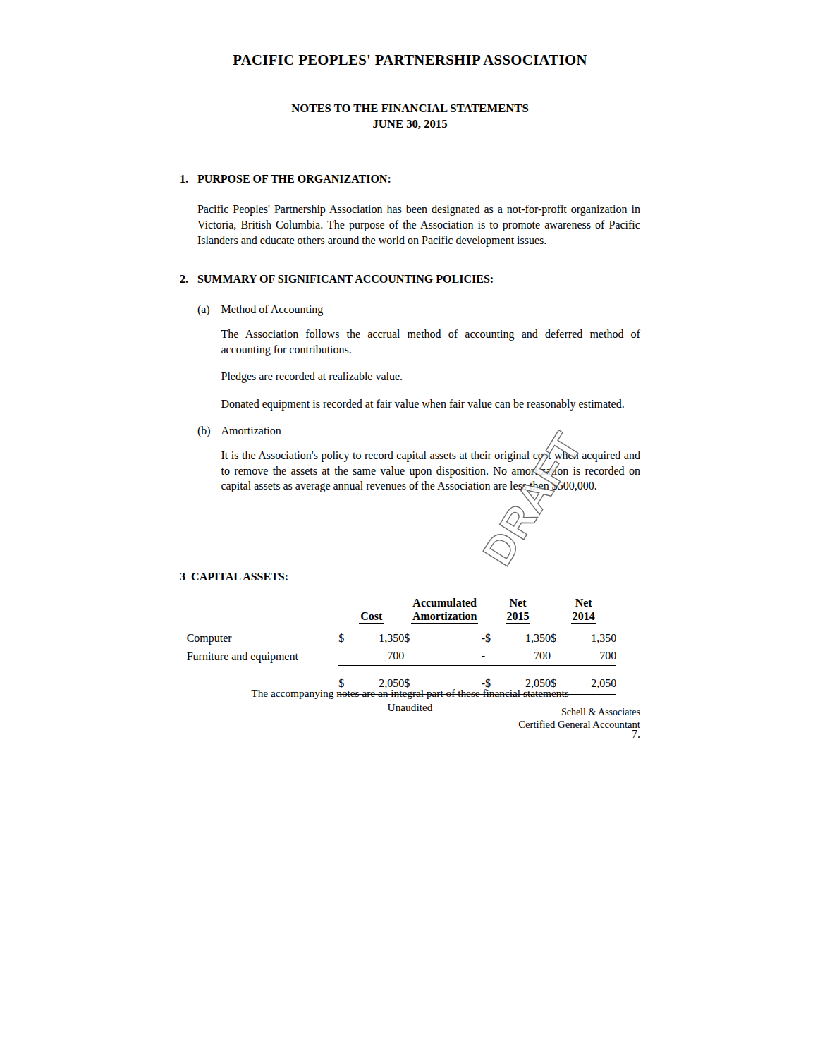PACIFIC PEOPLES' PARTNERSHIP ASSOCIATION
NOTES TO THE FINANCIAL STATEMENTS
JUNE 30, 2015
1. PURPOSE OF THE ORGANIZATION:
Pacific Peoples' Partnership Association has been designated as a not-for-profit organization in Victoria, British Columbia. The purpose of the Association is to promote awareness of Pacific Islanders and educate others around the world on Pacific development issues.
2. SUMMARY OF SIGNIFICANT ACCOUNTING POLICIES:
(a) Method of Accounting
The Association follows the accrual method of accounting and deferred method of accounting for contributions.
Pledges are recorded at realizable value.
Donated equipment is recorded at fair value when fair value can be reasonably estimated.
(b) Amortization
It is the Association's policy to record capital assets at their original cost when acquired and to remove the assets at the same value upon disposition. No amortization is recorded on capital assets as average annual revenues of the Association are less then $500,000.
3 CAPITAL ASSETS:
| | Cost | Accumulated Amortization | Net 2015 | Net 2014 |
| --- | --- | --- | --- | --- |
| Computer | $ | 1,350 | $ | - | $ | 1,350 | $ | 1,350 |
| Furniture and equipment | | 700 | | - | | 700 | | 700 |
| | $ | 2,050 | $ | - | $ | 2,050 | $ | 2,050 |
DRAFT
The accompanying notes are an integral part of these financial statements
Unaudited
Schell & Associates
Certified General Accountant
7.